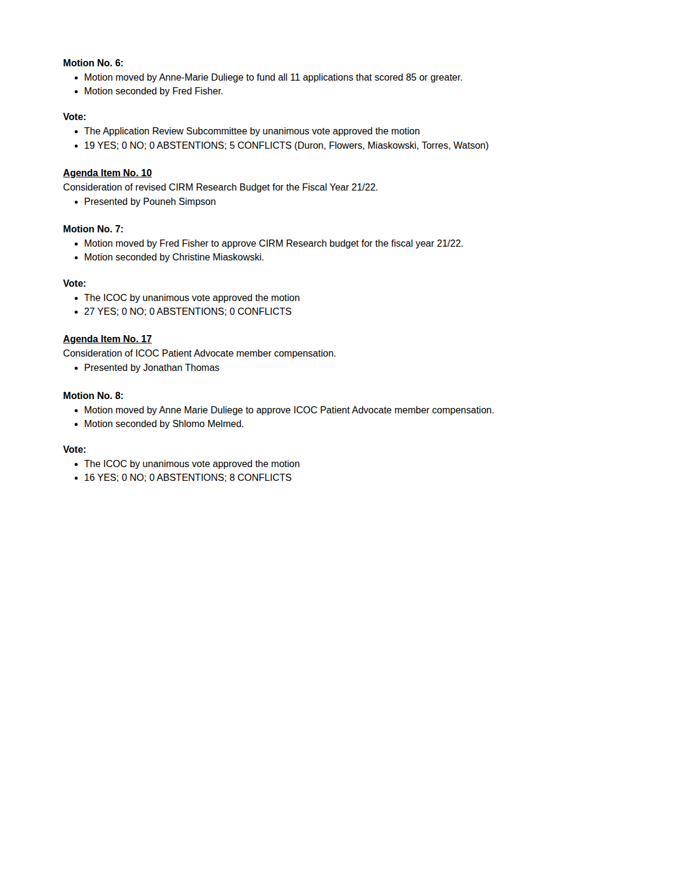Motion No. 6:
Motion moved by Anne-Marie Duliege to fund all 11 applications that scored 85 or greater.
Motion seconded by Fred Fisher.
Vote:
The Application Review Subcommittee by unanimous vote approved the motion
19 YES; 0 NO; 0 ABSTENTIONS; 5 CONFLICTS (Duron, Flowers, Miaskowski, Torres, Watson)
Agenda Item No. 10
Consideration of revised CIRM Research Budget for the Fiscal Year 21/22.
Presented by Pouneh Simpson
Motion No. 7:
Motion moved by Fred Fisher to approve CIRM Research budget for the fiscal year 21/22.
Motion seconded by Christine Miaskowski.
Vote:
The ICOC by unanimous vote approved the motion
27 YES; 0 NO; 0 ABSTENTIONS; 0 CONFLICTS
Agenda Item No. 17
Consideration of ICOC Patient Advocate member compensation.
Presented by Jonathan Thomas
Motion No. 8:
Motion moved by Anne Marie Duliege to approve ICOC Patient Advocate member compensation.
Motion seconded by Shlomo Melmed.
Vote:
The ICOC by unanimous vote approved the motion
16 YES; 0 NO; 0 ABSTENTIONS; 8 CONFLICTS